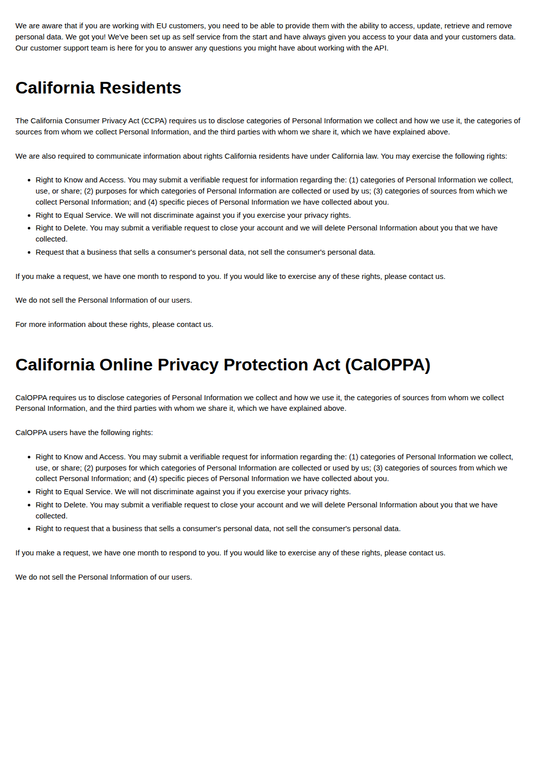We are aware that if you are working with EU customers, you need to be able to provide them with the ability to access, update, retrieve and remove personal data. We got you! We've been set up as self service from the start and have always given you access to your data and your customers data. Our customer support team is here for you to answer any questions you might have about working with the API.
California Residents
The California Consumer Privacy Act (CCPA) requires us to disclose categories of Personal Information we collect and how we use it, the categories of sources from whom we collect Personal Information, and the third parties with whom we share it, which we have explained above.
We are also required to communicate information about rights California residents have under California law. You may exercise the following rights:
Right to Know and Access. You may submit a verifiable request for information regarding the: (1) categories of Personal Information we collect, use, or share; (2) purposes for which categories of Personal Information are collected or used by us; (3) categories of sources from which we collect Personal Information; and (4) specific pieces of Personal Information we have collected about you.
Right to Equal Service. We will not discriminate against you if you exercise your privacy rights.
Right to Delete. You may submit a verifiable request to close your account and we will delete Personal Information about you that we have collected.
Request that a business that sells a consumer's personal data, not sell the consumer's personal data.
If you make a request, we have one month to respond to you. If you would like to exercise any of these rights, please contact us.
We do not sell the Personal Information of our users.
For more information about these rights, please contact us.
California Online Privacy Protection Act (CalOPPA)
CalOPPA requires us to disclose categories of Personal Information we collect and how we use it, the categories of sources from whom we collect Personal Information, and the third parties with whom we share it, which we have explained above.
CalOPPA users have the following rights:
Right to Know and Access. You may submit a verifiable request for information regarding the: (1) categories of Personal Information we collect, use, or share; (2) purposes for which categories of Personal Information are collected or used by us; (3) categories of sources from which we collect Personal Information; and (4) specific pieces of Personal Information we have collected about you.
Right to Equal Service. We will not discriminate against you if you exercise your privacy rights.
Right to Delete. You may submit a verifiable request to close your account and we will delete Personal Information about you that we have collected.
Right to request that a business that sells a consumer's personal data, not sell the consumer's personal data.
If you make a request, we have one month to respond to you. If you would like to exercise any of these rights, please contact us.
We do not sell the Personal Information of our users.